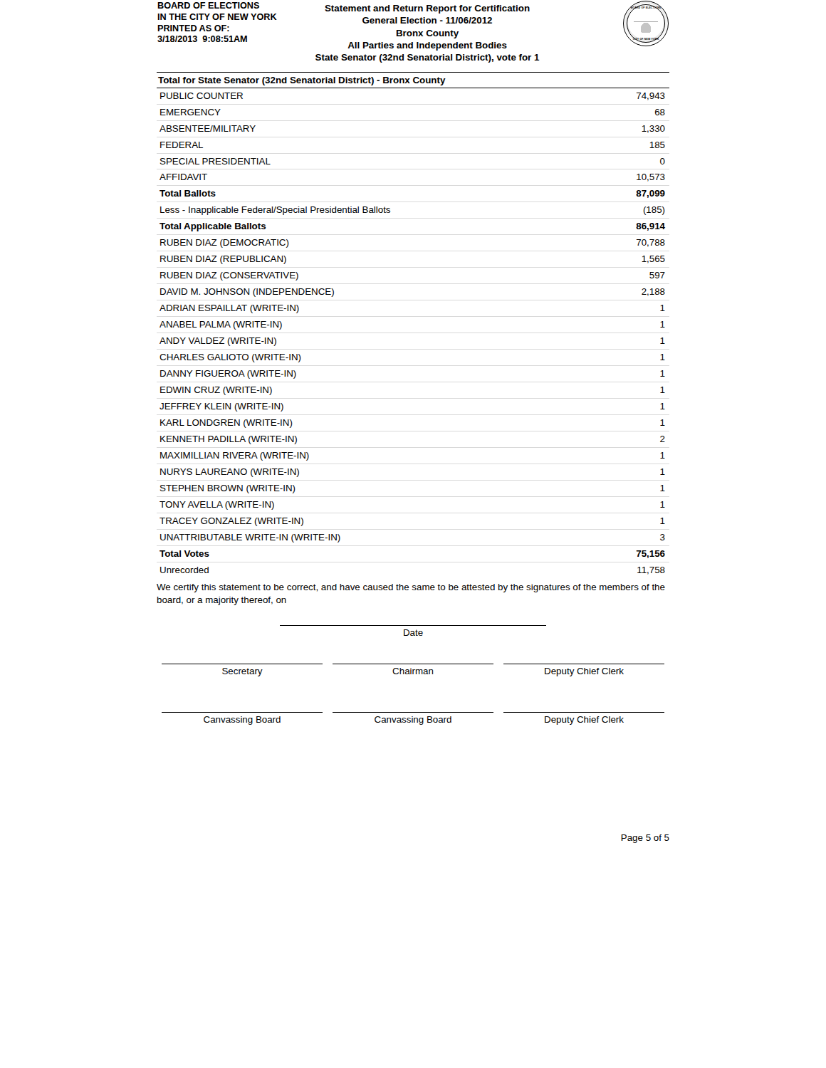| BOARD OF ELECTIONS IN THE CITY OF NEW YORK PRINTED AS OF: 3/18/2013 9:08:51AM | Statement and Return Report for Certification General Election - 11/06/2012 Bronx County All Parties and Independent Bodies State Senator (32nd Senatorial District), vote for 1 | BOARD OF ELECTIONS CITY OF NEW YORK |
Total for State Senator (32nd Senatorial District) - Bronx County
| PUBLIC COUNTER | 74,943 |
| EMERGENCY | 68 |
| ABSENTEE/MILITARY | 1,330 |
| FEDERAL | 185 |
| SPECIAL PRESIDENTIAL | 0 |
| AFFIDAVIT | 10,573 |
| Total Ballots | 87,099 |
| Less - Inapplicable Federal/Special Presidential Ballots | (185) |
| Total Applicable Ballots | 86,914 |
| RUBEN DIAZ (DEMOCRATIC) | 70,788 |
| RUBEN DIAZ (REPUBLICAN) | 1,565 |
| RUBEN DIAZ (CONSERVATIVE) | 597 |
| DAVID M. JOHNSON (INDEPENDENCE) | 2,188 |
| ADRIAN ESPAILLAT (WRITE-IN) | 1 |
| ANABEL PALMA (WRITE-IN) | 1 |
| ANDY VALDEZ (WRITE-IN) | 1 |
| CHARLES GALIOTO (WRITE-IN) | 1 |
| DANNY FIGUEROA (WRITE-IN) | 1 |
| EDWIN CRUZ (WRITE-IN) | 1 |
| JEFFREY KLEIN (WRITE-IN) | 1 |
| KARL LONDGREN (WRITE-IN) | 1 |
| KENNETH PADILLA (WRITE-IN) | 2 |
| MAXIMILLIAN RIVERA (WRITE-IN) | 1 |
| NURYS LAUREANO (WRITE-IN) | 1 |
| STEPHEN BROWN (WRITE-IN) | 1 |
| TONY AVELLA (WRITE-IN) | 1 |
| TRACEY GONZALEZ (WRITE-IN) | 1 |
| UNATTRIBUTABLE WRITE-IN (WRITE-IN) | 3 |
| Total Votes | 75,156 |
| Unrecorded | 11,758 |
We certify this statement to be correct, and have caused the same to be attested by the signatures of the members of the board, or a majority thereof, on
Date
| Secretary | Chairman | Deputy Chief Clerk |
| Canvassing Board | Canvassing Board | Deputy Chief Clerk |
Page 5 of 5